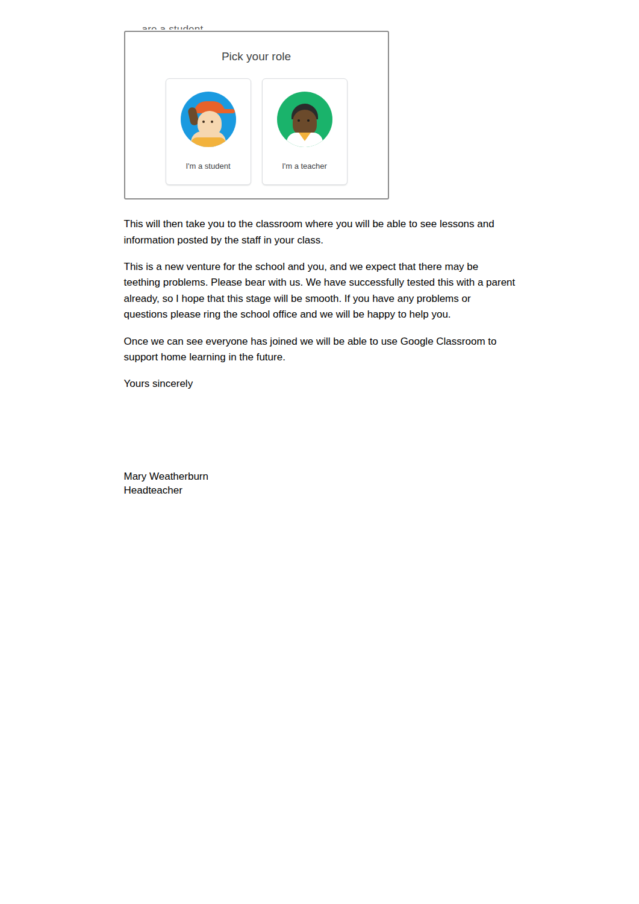are a student.
Pick your role
I'm a student
I'm a teacher
This will then take you to the classroom where you will be able to see lessons and information posted by the staff in your class.
This is a new venture for the school and you, and we expect that there may be teething problems. Please bear with us. We have successfully tested this with a parent already, so I hope that this stage will be smooth. If you have any problems or questions please ring the school office and we will be happy to help you.
Once we can see everyone has joined we will be able to use Google Classroom to support home learning in the future.
Yours sincerely
Mary Weatherburn
Headteacher